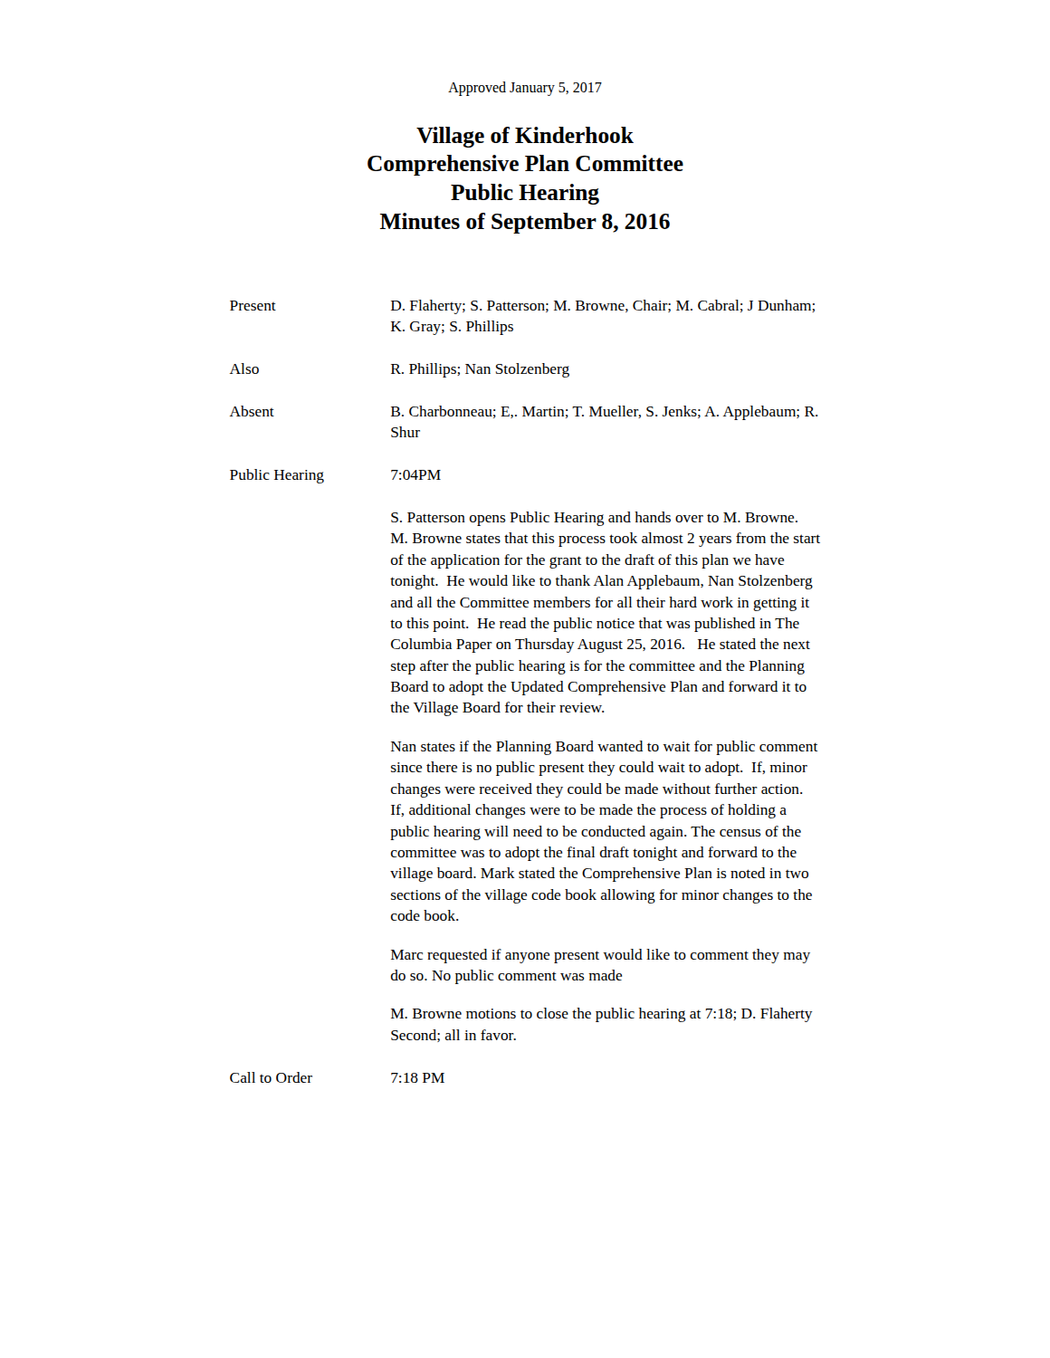Approved January 5, 2017
Village of Kinderhook
Comprehensive Plan Committee
Public Hearing
Minutes of September 8, 2016
| Present | D. Flaherty; S. Patterson; M. Browne, Chair; M. Cabral; J Dunham; K. Gray; S. Phillips |
| Also | R. Phillips; Nan Stolzenberg |
| Absent | B. Charbonneau; E,. Martin; T. Mueller, S. Jenks; A. Applebaum; R. Shur |
| Public Hearing | 7:04PM |
| | S. Patterson opens Public Hearing and hands over to M. Browne. M. Browne states that this process took almost 2 years from the start of the application for the grant to the draft of this plan we have tonight. He would like to thank Alan Applebaum, Nan Stolzenberg and all the Committee members for all their hard work in getting it to this point. He read the public notice that was published in The Columbia Paper on Thursday August 25, 2016. He stated the next step after the public hearing is for the committee and the Planning Board to adopt the Updated Comprehensive Plan and forward it to the Village Board for their review. Nan states if the Planning Board wanted to wait for public comment since there is no public present they could wait to adopt. If, minor changes were received they could be made without further action. If, additional changes were to be made the process of holding a public hearing will need to be conducted again. The census of the committee was to adopt the final draft tonight and forward to the village board. Mark stated the Comprehensive Plan is noted in two sections of the village code book allowing for minor changes to the code book. Marc requested if anyone present would like to comment they may do so. No public comment was made M. Browne motions to close the public hearing at 7:18; D. Flaherty Second; all in favor. |
| Call to Order | 7:18 PM |